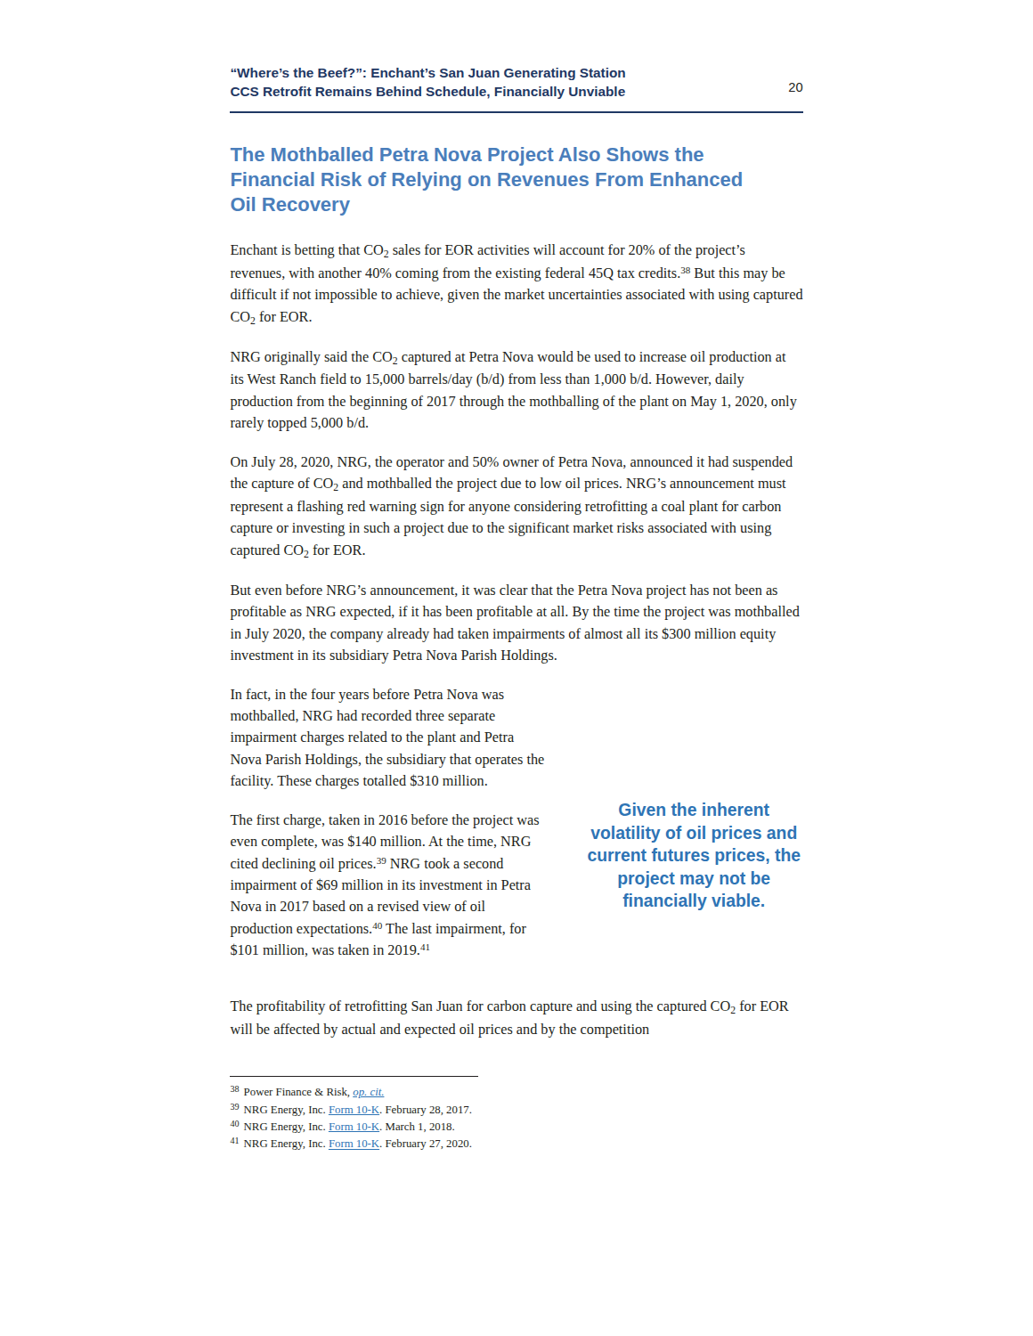“Where’s the Beef?”: Enchant’s San Juan Generating Station
CCS Retrofit Remains Behind Schedule, Financially Unviable
20
The Mothballed Petra Nova Project Also Shows the Financial Risk of Relying on Revenues From Enhanced Oil Recovery
Enchant is betting that CO2 sales for EOR activities will account for 20% of the project’s revenues, with another 40% coming from the existing federal 45Q tax credits.38 But this may be difficult if not impossible to achieve, given the market uncertainties associated with using captured CO2 for EOR.
NRG originally said the CO2 captured at Petra Nova would be used to increase oil production at its West Ranch field to 15,000 barrels/day (b/d) from less than 1,000 b/d. However, daily production from the beginning of 2017 through the mothballing of the plant on May 1, 2020, only rarely topped 5,000 b/d.
On July 28, 2020, NRG, the operator and 50% owner of Petra Nova, announced it had suspended the capture of CO2 and mothballed the project due to low oil prices. NRG’s announcement must represent a flashing red warning sign for anyone considering retrofitting a coal plant for carbon capture or investing in such a project due to the significant market risks associated with using captured CO2 for EOR.
But even before NRG’s announcement, it was clear that the Petra Nova project has not been as profitable as NRG expected, if it has been profitable at all. By the time the project was mothballed in July 2020, the company already had taken impairments of almost all its $300 million equity investment in its subsidiary Petra Nova Parish Holdings.
In fact, in the four years before Petra Nova was mothballed, NRG had recorded three separate impairment charges related to the plant and Petra Nova Parish Holdings, the subsidiary that operates the facility. These charges totalled $310 million.
The first charge, taken in 2016 before the project was even complete, was $140 million. At the time, NRG cited declining oil prices.39 NRG took a second impairment of $69 million in its investment in Petra Nova in 2017 based on a revised view of oil production expectations.40 The last impairment, for $101 million, was taken in 2019.41
Given the inherent volatility of oil prices and current futures prices, the project may not be
financially viable.
The profitability of retrofitting San Juan for carbon capture and using the captured CO2 for EOR will be affected by actual and expected oil prices and by the competition
38 Power Finance & Risk, op. cit.
39 NRG Energy, Inc. Form 10-K. February 28, 2017.
40 NRG Energy, Inc. Form 10-K. March 1, 2018.
41 NRG Energy, Inc. Form 10-K. February 27, 2020.